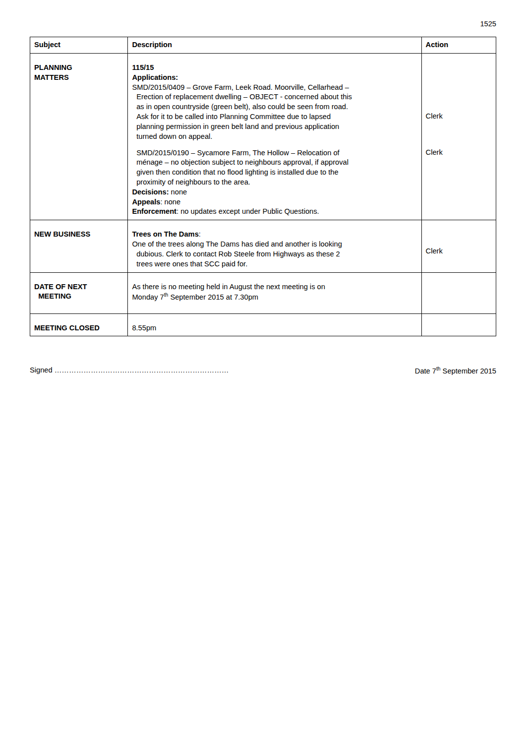1525
| Subject | Description | Action |
| --- | --- | --- |
| PLANNING MATTERS | 115/15 Applications: SMD/2015/0409 – Grove Farm, Leek Road. Moorville, Cellarhead – Erection of replacement dwelling – OBJECT - concerned about this as in open countryside (green belt), also could be seen from road. Ask for it to be called into Planning Committee due to lapsed planning permission in green belt land and previous application turned down on appeal. SMD/2015/0190 – Sycamore Farm, The Hollow – Relocation of ménage – no objection subject to neighbours approval, if approval given then condition that no flood lighting is installed due to the proximity of neighbours to the area. Decisions: none Appeals : none Enforcement : no updates except under Public Questions. | Clerk Clerk |
| NEW BUSINESS | Trees on The Dams : One of the trees along The Dams has died and another is looking dubious. Clerk to contact Rob Steele from Highways as these 2 trees were ones that SCC paid for. | Clerk |
| DATE OF NEXT MEETING | As there is no meeting held in August the next meeting is on Monday 7 th September 2015 at 7.30pm | |
| MEETING CLOSED | 8.55pm | |
Signed ……………………………………………………………… Date 7th September 2015